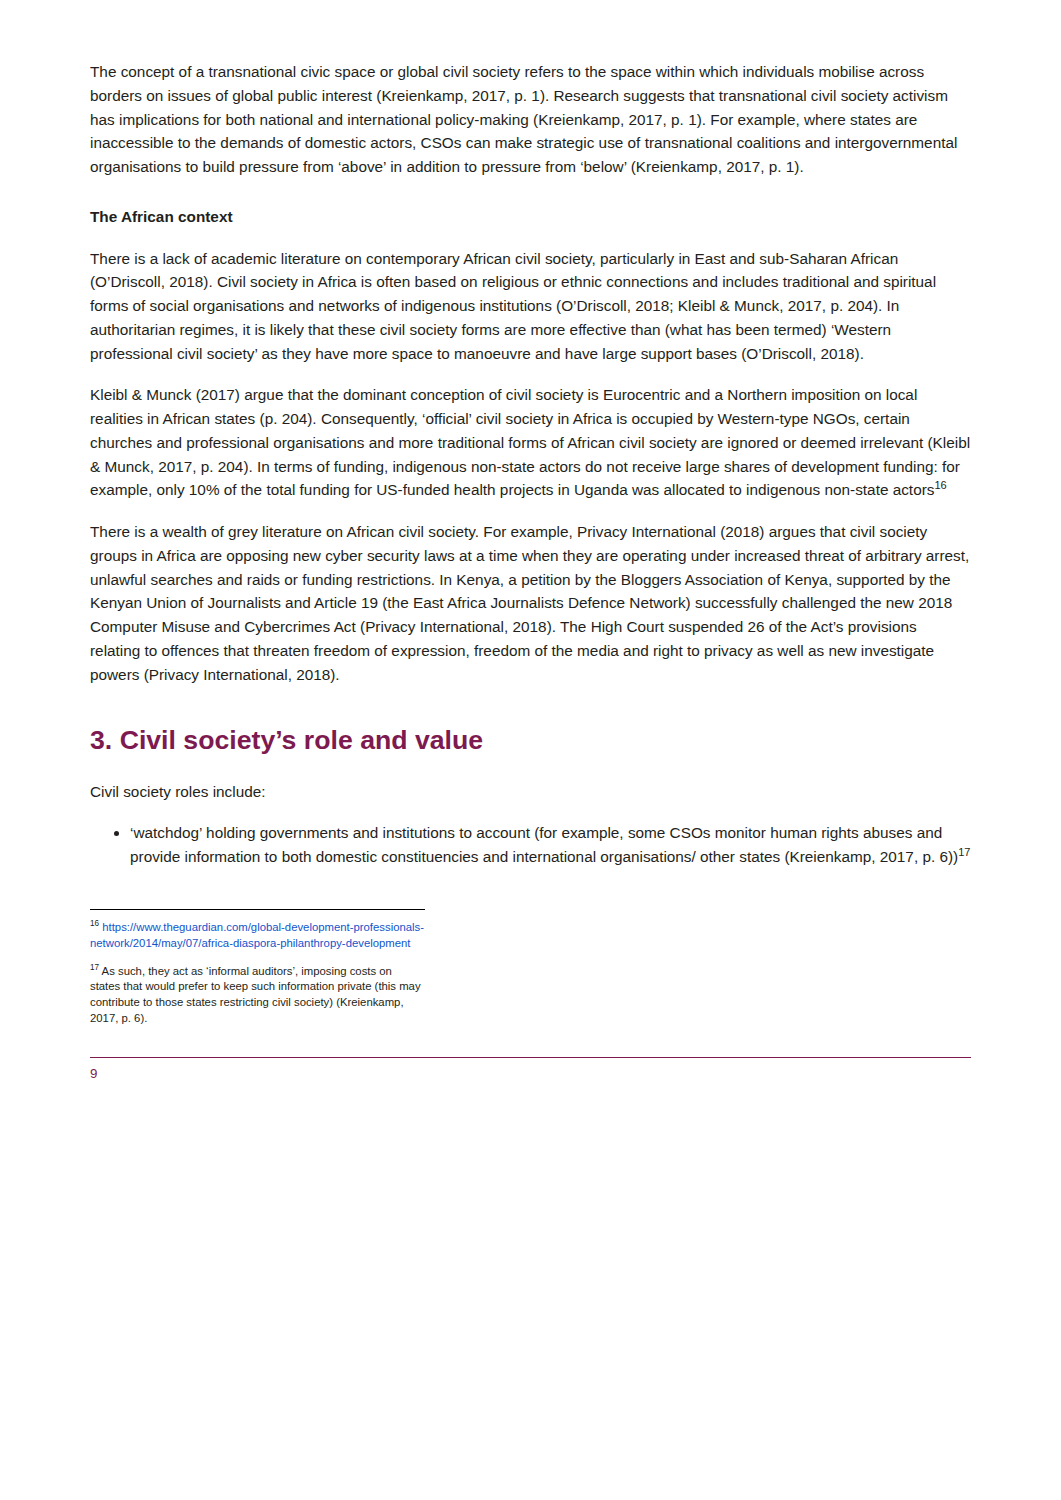The concept of a transnational civic space or global civil society refers to the space within which individuals mobilise across borders on issues of global public interest (Kreienkamp, 2017, p. 1). Research suggests that transnational civil society activism has implications for both national and international policy-making (Kreienkamp, 2017, p. 1). For example, where states are inaccessible to the demands of domestic actors, CSOs can make strategic use of transnational coalitions and intergovernmental organisations to build pressure from ‘above’ in addition to pressure from ‘below’ (Kreienkamp, 2017, p. 1).
The African context
There is a lack of academic literature on contemporary African civil society, particularly in East and sub-Saharan African (O’Driscoll, 2018). Civil society in Africa is often based on religious or ethnic connections and includes traditional and spiritual forms of social organisations and networks of indigenous institutions (O’Driscoll, 2018; Kleibl & Munck, 2017, p. 204). In authoritarian regimes, it is likely that these civil society forms are more effective than (what has been termed) ‘Western professional civil society’ as they have more space to manoeuvre and have large support bases (O’Driscoll, 2018).
Kleibl & Munck (2017) argue that the dominant conception of civil society is Eurocentric and a Northern imposition on local realities in African states (p. 204). Consequently, ‘official’ civil society in Africa is occupied by Western-type NGOs, certain churches and professional organisations and more traditional forms of African civil society are ignored or deemed irrelevant (Kleibl & Munck, 2017, p. 204). In terms of funding, indigenous non-state actors do not receive large shares of development funding: for example, only 10% of the total funding for US-funded health projects in Uganda was allocated to indigenous non-state actors16
There is a wealth of grey literature on African civil society. For example, Privacy International (2018) argues that civil society groups in Africa are opposing new cyber security laws at a time when they are operating under increased threat of arbitrary arrest, unlawful searches and raids or funding restrictions. In Kenya, a petition by the Bloggers Association of Kenya, supported by the Kenyan Union of Journalists and Article 19 (the East Africa Journalists Defence Network) successfully challenged the new 2018 Computer Misuse and Cybercrimes Act (Privacy International, 2018). The High Court suspended 26 of the Act’s provisions relating to offences that threaten freedom of expression, freedom of the media and right to privacy as well as new investigate powers (Privacy International, 2018).
3. Civil society’s role and value
Civil society roles include:
‘watchdog’ holding governments and institutions to account (for example, some CSOs monitor human rights abuses and provide information to both domestic constituencies and international organisations/ other states (Kreienkamp, 2017, p. 6))17
16 https://www.theguardian.com/global-development-professionals-network/2014/may/07/africa-diaspora-philanthropy-development
17 As such, they act as ‘informal auditors’, imposing costs on states that would prefer to keep such information private (this may contribute to those states restricting civil society) (Kreienkamp, 2017, p. 6).
9